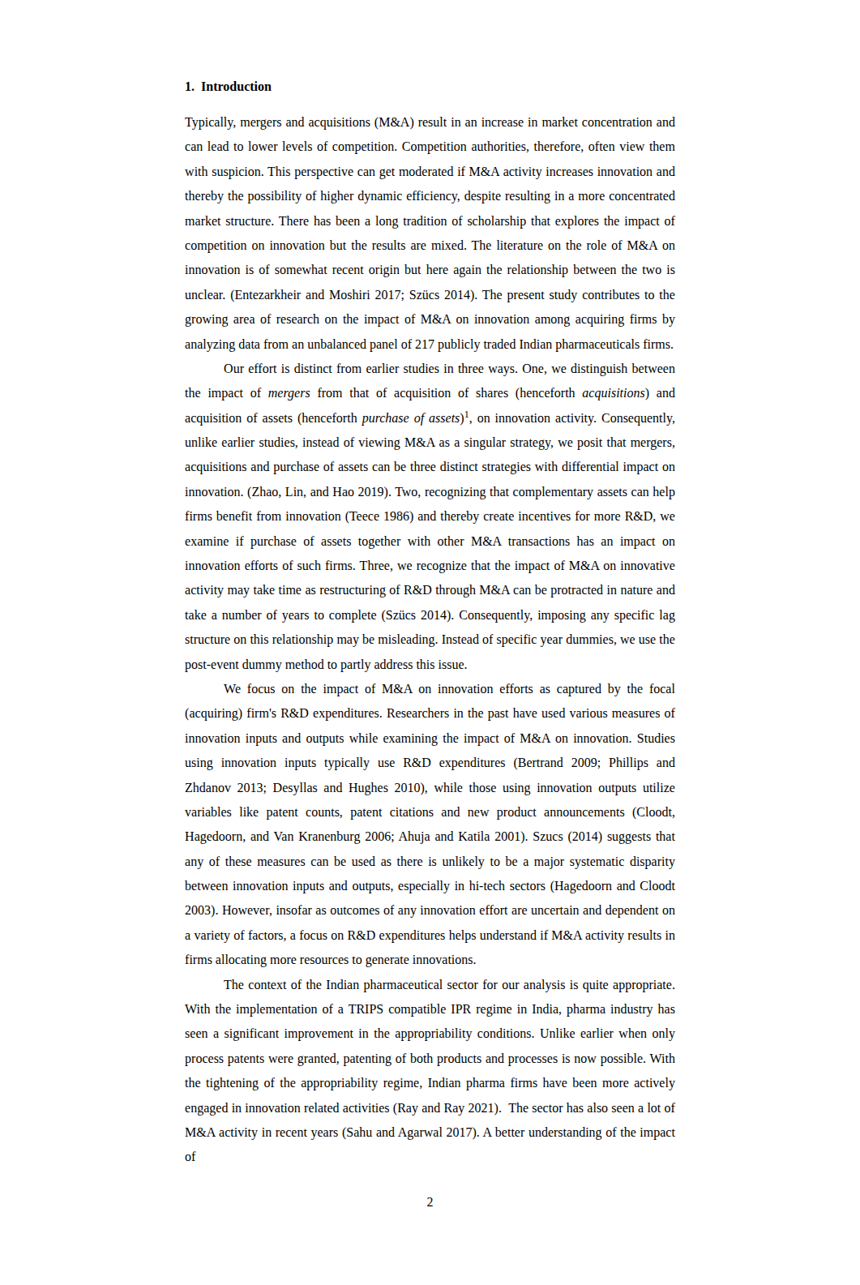1. Introduction
Typically, mergers and acquisitions (M&A) result in an increase in market concentration and can lead to lower levels of competition. Competition authorities, therefore, often view them with suspicion. This perspective can get moderated if M&A activity increases innovation and thereby the possibility of higher dynamic efficiency, despite resulting in a more concentrated market structure. There has been a long tradition of scholarship that explores the impact of competition on innovation but the results are mixed. The literature on the role of M&A on innovation is of somewhat recent origin but here again the relationship between the two is unclear. (Entezarkheir and Moshiri 2017; Szücs 2014). The present study contributes to the growing area of research on the impact of M&A on innovation among acquiring firms by analyzing data from an unbalanced panel of 217 publicly traded Indian pharmaceuticals firms.
Our effort is distinct from earlier studies in three ways. One, we distinguish between the impact of mergers from that of acquisition of shares (henceforth acquisitions) and acquisition of assets (henceforth purchase of assets)1, on innovation activity. Consequently, unlike earlier studies, instead of viewing M&A as a singular strategy, we posit that mergers, acquisitions and purchase of assets can be three distinct strategies with differential impact on innovation. (Zhao, Lin, and Hao 2019). Two, recognizing that complementary assets can help firms benefit from innovation (Teece 1986) and thereby create incentives for more R&D, we examine if purchase of assets together with other M&A transactions has an impact on innovation efforts of such firms. Three, we recognize that the impact of M&A on innovative activity may take time as restructuring of R&D through M&A can be protracted in nature and take a number of years to complete (Szücs 2014). Consequently, imposing any specific lag structure on this relationship may be misleading. Instead of specific year dummies, we use the post-event dummy method to partly address this issue.
We focus on the impact of M&A on innovation efforts as captured by the focal (acquiring) firm's R&D expenditures. Researchers in the past have used various measures of innovation inputs and outputs while examining the impact of M&A on innovation. Studies using innovation inputs typically use R&D expenditures (Bertrand 2009; Phillips and Zhdanov 2013; Desyllas and Hughes 2010), while those using innovation outputs utilize variables like patent counts, patent citations and new product announcements (Cloodt, Hagedoorn, and Van Kranenburg 2006; Ahuja and Katila 2001). Szucs (2014) suggests that any of these measures can be used as there is unlikely to be a major systematic disparity between innovation inputs and outputs, especially in hi-tech sectors (Hagedoorn and Cloodt 2003). However, insofar as outcomes of any innovation effort are uncertain and dependent on a variety of factors, a focus on R&D expenditures helps understand if M&A activity results in firms allocating more resources to generate innovations.
The context of the Indian pharmaceutical sector for our analysis is quite appropriate. With the implementation of a TRIPS compatible IPR regime in India, pharma industry has seen a significant improvement in the appropriability conditions. Unlike earlier when only process patents were granted, patenting of both products and processes is now possible. With the tightening of the appropriability regime, Indian pharma firms have been more actively engaged in innovation related activities (Ray and Ray 2021). The sector has also seen a lot of M&A activity in recent years (Sahu and Agarwal 2017). A better understanding of the impact of
2